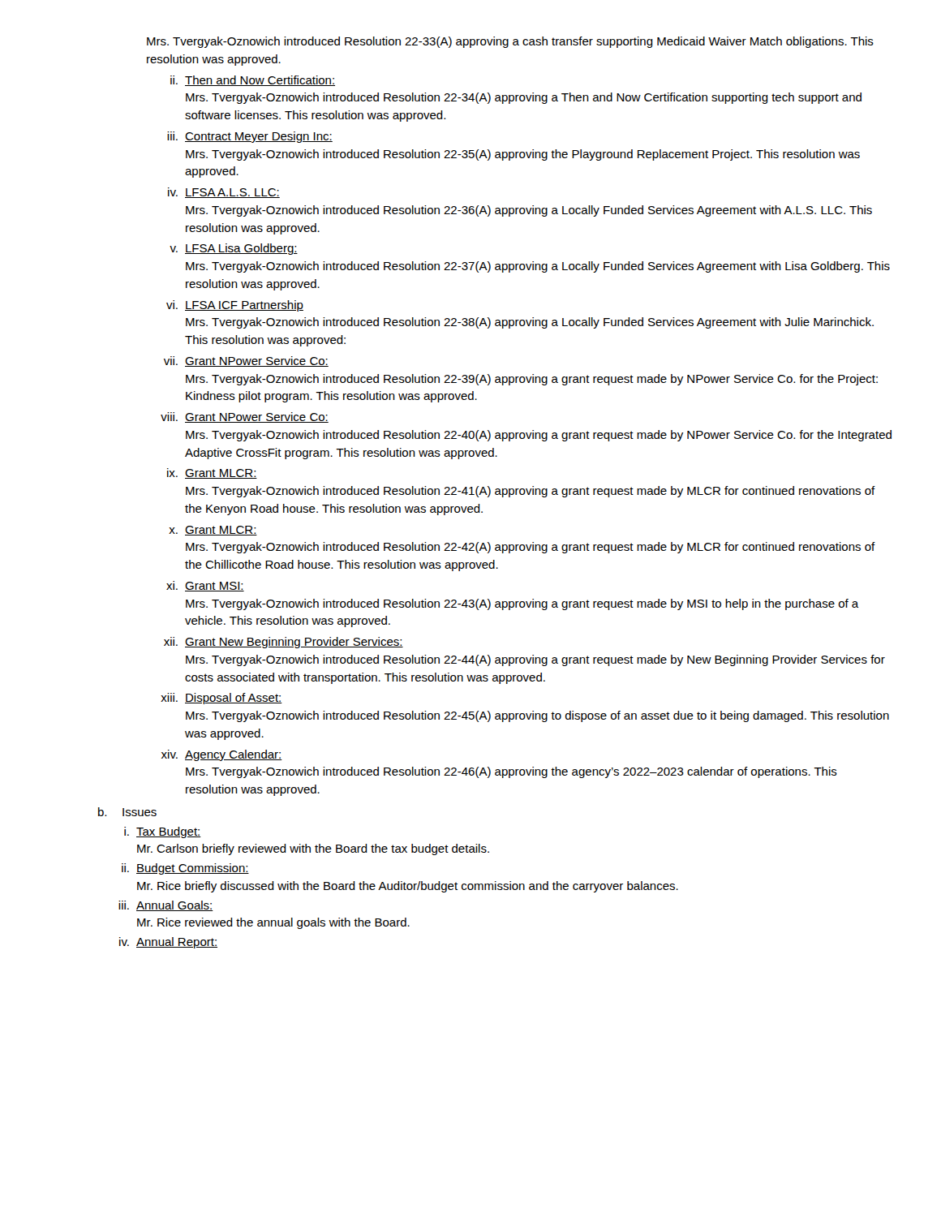Mrs. Tvergyak-Oznowich introduced Resolution 22-33(A) approving a cash transfer supporting Medicaid Waiver Match obligations. This resolution was approved.
ii. Then and Now Certification: Mrs. Tvergyak-Oznowich introduced Resolution 22-34(A) approving a Then and Now Certification supporting tech support and software licenses. This resolution was approved.
iii. Contract Meyer Design Inc: Mrs. Tvergyak-Oznowich introduced Resolution 22-35(A) approving the Playground Replacement Project. This resolution was approved.
iv. LFSA A.L.S. LLC: Mrs. Tvergyak-Oznowich introduced Resolution 22-36(A) approving a Locally Funded Services Agreement with A.L.S. LLC. This resolution was approved.
v. LFSA Lisa Goldberg: Mrs. Tvergyak-Oznowich introduced Resolution 22-37(A) approving a Locally Funded Services Agreement with Lisa Goldberg. This resolution was approved.
vi. LFSA ICF Partnership Mrs. Tvergyak-Oznowich introduced Resolution 22-38(A) approving a Locally Funded Services Agreement with Julie Marinchick. This resolution was approved:
vii. Grant NPower Service Co: Mrs. Tvergyak-Oznowich introduced Resolution 22-39(A) approving a grant request made by NPower Service Co. for the Project: Kindness pilot program. This resolution was approved.
viii. Grant NPower Service Co: Mrs. Tvergyak-Oznowich introduced Resolution 22-40(A) approving a grant request made by NPower Service Co. for the Integrated Adaptive CrossFit program. This resolution was approved.
ix. Grant MLCR: Mrs. Tvergyak-Oznowich introduced Resolution 22-41(A) approving a grant request made by MLCR for continued renovations of the Kenyon Road house. This resolution was approved.
x. Grant MLCR: Mrs. Tvergyak-Oznowich introduced Resolution 22-42(A) approving a grant request made by MLCR for continued renovations of the Chillicothe Road house. This resolution was approved.
xi. Grant MSI: Mrs. Tvergyak-Oznowich introduced Resolution 22-43(A) approving a grant request made by MSI to help in the purchase of a vehicle. This resolution was approved.
xii. Grant New Beginning Provider Services: Mrs. Tvergyak-Oznowich introduced Resolution 22-44(A) approving a grant request made by New Beginning Provider Services for costs associated with transportation. This resolution was approved.
xiii. Disposal of Asset: Mrs. Tvergyak-Oznowich introduced Resolution 22-45(A) approving to dispose of an asset due to it being damaged. This resolution was approved.
xiv. Agency Calendar: Mrs. Tvergyak-Oznowich introduced Resolution 22-46(A) approving the agency’s 2022–2023 calendar of operations. This resolution was approved.
b. Issues
i. Tax Budget: Mr. Carlson briefly reviewed with the Board the tax budget details.
ii. Budget Commission: Mr. Rice briefly discussed with the Board the Auditor/budget commission and the carryover balances.
iii. Annual Goals: Mr. Rice reviewed the annual goals with the Board.
iv. Annual Report: